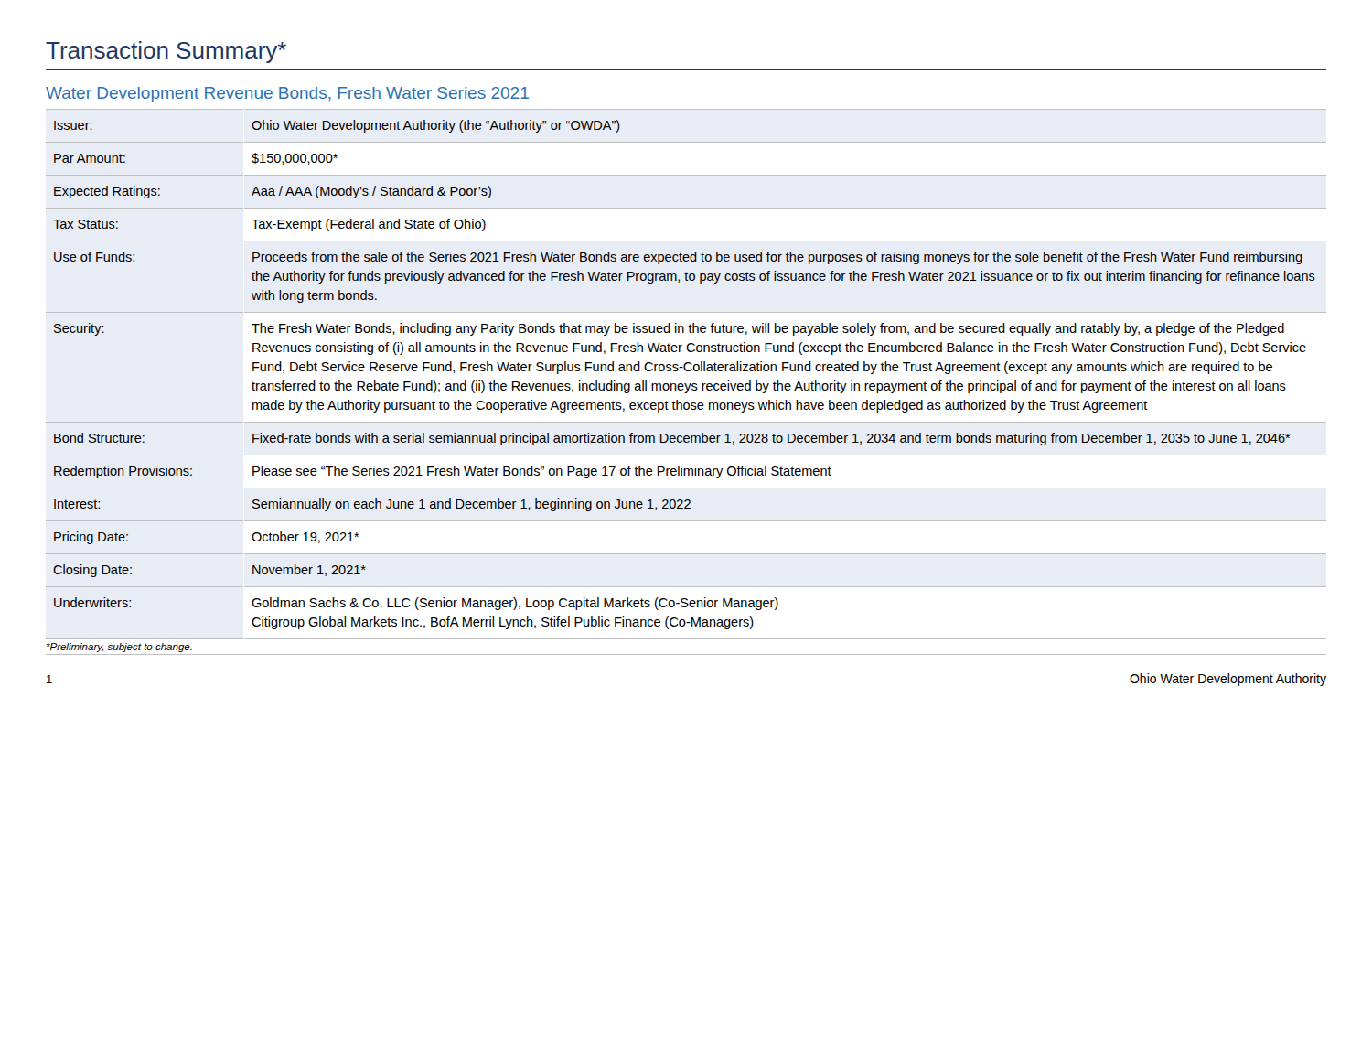Transaction Summary*
Water Development Revenue Bonds, Fresh Water Series 2021
| Issuer: | Ohio Water Development Authority (the “Authority” or “OWDA”) |
| Par Amount: | $150,000,000* |
| Expected Ratings: | Aaa / AAA (Moody’s / Standard & Poor’s) |
| Tax Status: | Tax-Exempt (Federal and State of Ohio) |
| Use of Funds: | Proceeds from the sale of the Series 2021 Fresh Water Bonds are expected to be used for the purposes of raising moneys for the sole benefit of the Fresh Water Fund reimbursing the Authority for funds previously advanced for the Fresh Water Program, to pay costs of issuance for the Fresh Water 2021 issuance or to fix out interim financing for refinance loans with long term bonds. |
| Security: | The Fresh Water Bonds, including any Parity Bonds that may be issued in the future, will be payable solely from, and be secured equally and ratably by, a pledge of the Pledged Revenues consisting of (i) all amounts in the Revenue Fund, Fresh Water Construction Fund (except the Encumbered Balance in the Fresh Water Construction Fund), Debt Service Fund, Debt Service Reserve Fund, Fresh Water Surplus Fund and Cross-Collateralization Fund created by the Trust Agreement (except any amounts which are required to be transferred to the Rebate Fund); and (ii) the Revenues, including all moneys received by the Authority in repayment of the principal of and for payment of the interest on all loans made by the Authority pursuant to the Cooperative Agreements, except those moneys which have been depledged as authorized by the Trust Agreement |
| Bond Structure: | Fixed-rate bonds with a serial semiannual principal amortization from December 1, 2028 to December 1, 2034 and term bonds maturing from December 1, 2035 to June 1, 2046* |
| Redemption Provisions: | Please see “The Series 2021 Fresh Water Bonds” on Page 17 of the Preliminary Official Statement |
| Interest: | Semiannually on each June 1 and December 1, beginning on June 1, 2022 |
| Pricing Date: | October 19, 2021* |
| Closing Date: | November 1, 2021* |
| Underwriters: | Goldman Sachs & Co. LLC (Senior Manager), Loop Capital Markets (Co-Senior Manager) Citigroup Global Markets Inc., BofA Merril Lynch, Stifel Public Finance (Co-Managers) |
*Preliminary, subject to change.
1 Ohio Water Development Authority